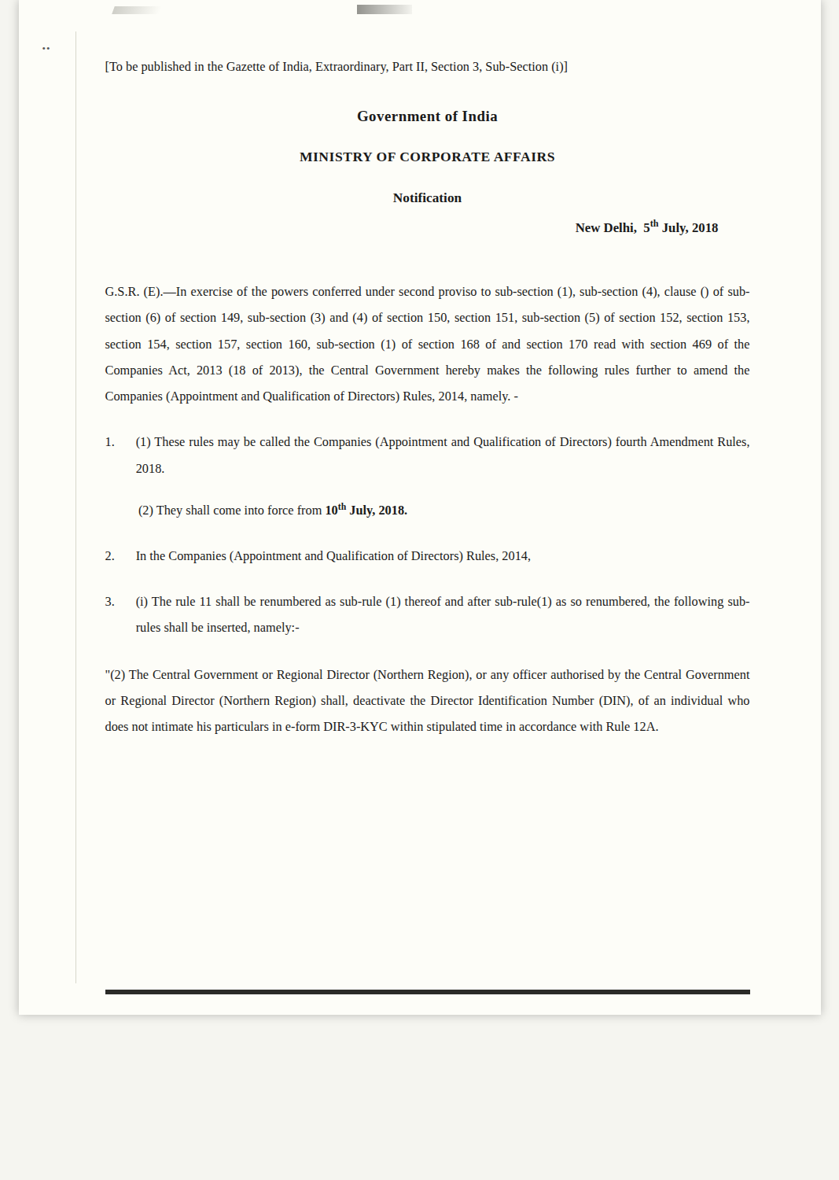••
[To be published in the Gazette of India, Extraordinary, Part II, Section 3, Sub-Section (i)]
Government of India
MINISTRY OF CORPORATE AFFAIRS
Notification
New Delhi, 5th July, 2018
G.S.R. (E).—In exercise of the powers conferred under second proviso to sub-section (1), sub-section (4), clause () of sub-section (6) of section 149, sub-section (3) and (4) of section 150, section 151, sub-section (5) of section 152, section 153, section 154, section 157, section 160, sub-section (1) of section 168 of and section 170 read with section 469 of the Companies Act, 2013 (18 of 2013), the Central Government hereby makes the following rules further to amend the Companies (Appointment and Qualification of Directors) Rules, 2014, namely. -
(1) These rules may be called the Companies (Appointment and Qualification of Directors) fourth Amendment Rules, 2018. (2) They shall come into force from 10th July, 2018.
In the Companies (Appointment and Qualification of Directors) Rules, 2014,
(i) The rule 11 shall be renumbered as sub-rule (1) thereof and after sub-rule(1) as so renumbered, the following sub-rules shall be inserted, namely:-
"(2) The Central Government or Regional Director (Northern Region), or any officer authorised by the Central Government or Regional Director (Northern Region) shall, deactivate the Director Identification Number (DIN), of an individual who does not intimate his particulars in e-form DIR-3-KYC within stipulated time in accordance with Rule 12A.